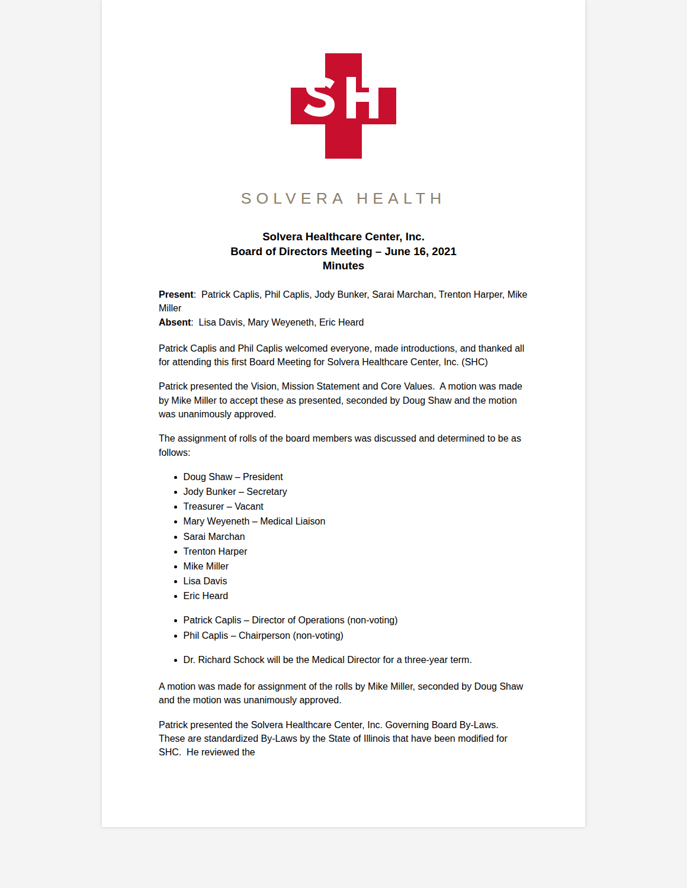Solvera Health logo
Solvera Health
Solvera Healthcare Center, Inc. Board of Directors Meeting – June 16, 2021 Minutes
Present: Patrick Caplis, Phil Caplis, Jody Bunker, Sarai Marchan, Trenton Harper, Mike Miller
Absent: Lisa Davis, Mary Weyeneth, Eric Heard
Patrick Caplis and Phil Caplis welcomed everyone, made introductions, and thanked all for attending this first Board Meeting for Solvera Healthcare Center, Inc. (SHC)
Patrick presented the Vision, Mission Statement and Core Values. A motion was made by Mike Miller to accept these as presented, seconded by Doug Shaw and the motion was unanimously approved.
The assignment of rolls of the board members was discussed and determined to be as follows:
Doug Shaw – President
Jody Bunker – Secretary
Treasurer – Vacant
Mary Weyeneth – Medical Liaison
Sarai Marchan
Trenton Harper
Mike Miller
Lisa Davis
Eric Heard
Patrick Caplis – Director of Operations (non-voting)
Phil Caplis – Chairperson (non-voting)
Dr. Richard Schock will be the Medical Director for a three-year term.
A motion was made for assignment of the rolls by Mike Miller, seconded by Doug Shaw and the motion was unanimously approved.
Patrick presented the Solvera Healthcare Center, Inc. Governing Board By-Laws. These are standardized By-Laws by the State of Illinois that have been modified for SHC. He reviewed the